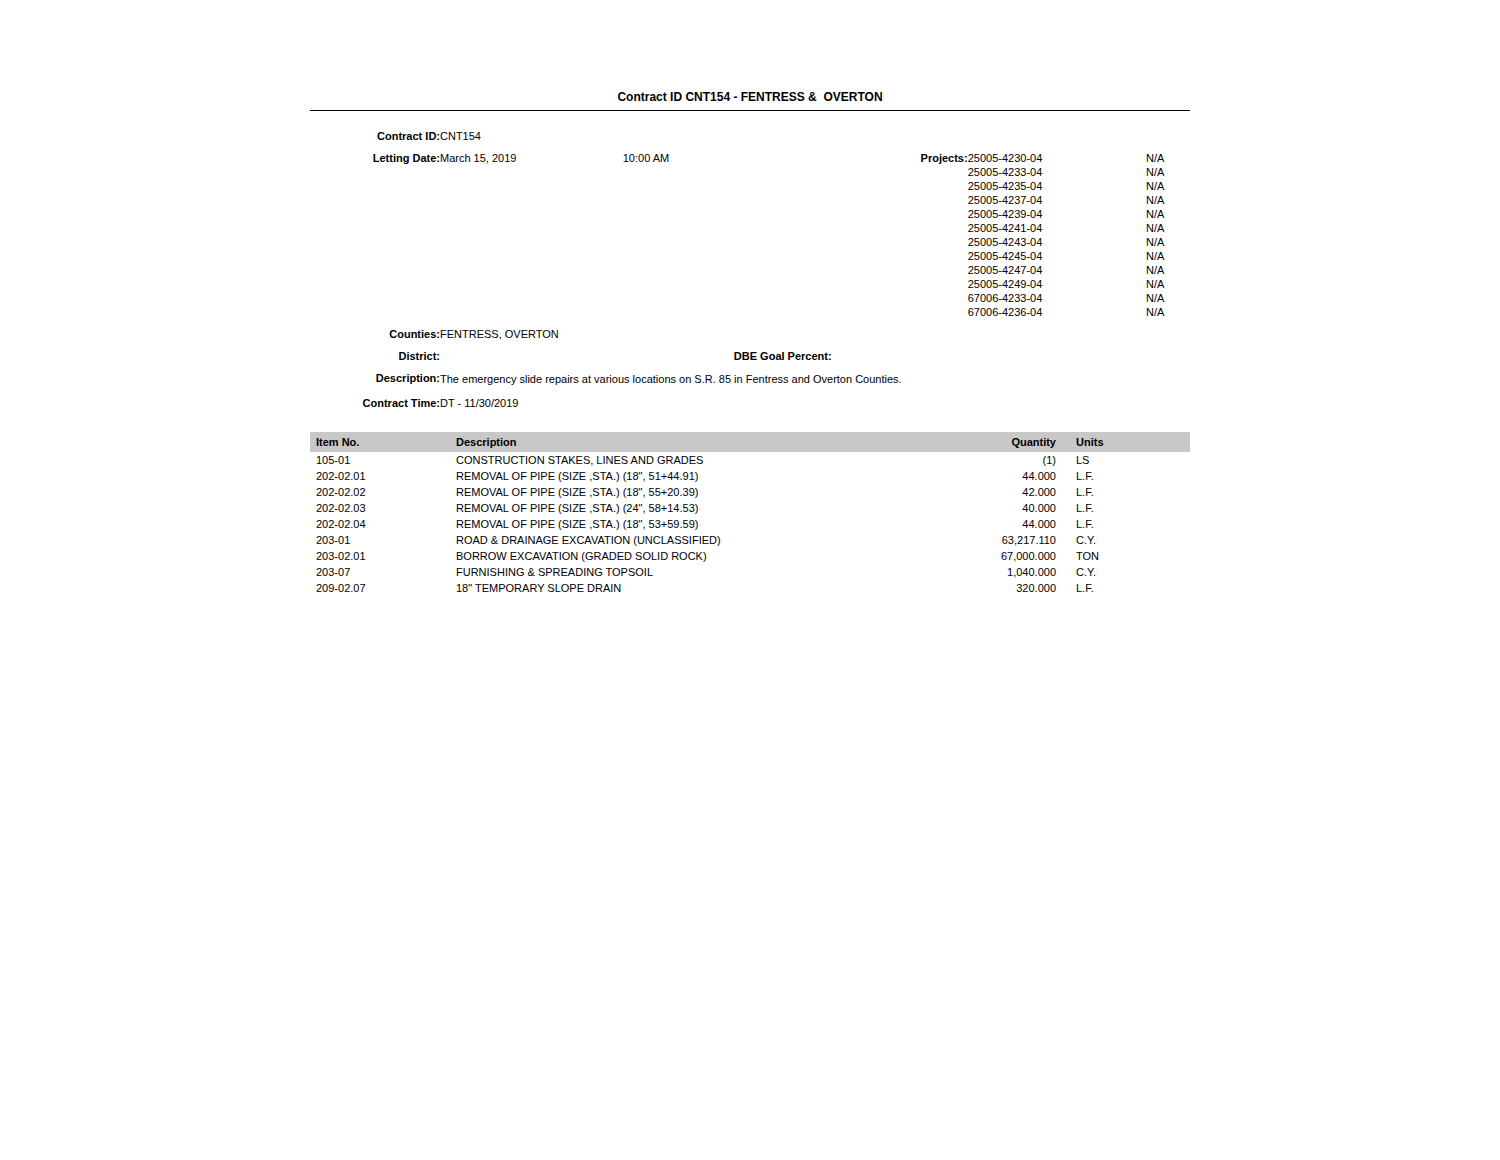Contract ID CNT154 - FENTRESS & OVERTON
| Contract ID: | CNT154 | | | | |
| Letting Date: | March 15, 2019 | 10:00 AM | Projects: | 25005-4230-04 | N/A |
| | | | | 25005-4233-04 | N/A |
| | | | | 25005-4235-04 | N/A |
| | | | | 25005-4237-04 | N/A |
| | | | | 25005-4239-04 | N/A |
| | | | | 25005-4241-04 | N/A |
| | | | | 25005-4243-04 | N/A |
| | | | | 25005-4245-04 | N/A |
| | | | | 25005-4247-04 | N/A |
| | | | | 25005-4249-04 | N/A |
| | | | | 67006-4233-04 | N/A |
| | | | | 67006-4236-04 | N/A |
| Counties: | FENTRESS, OVERTON |
| District: | | | DBE Goal Percent: | | |
| Description: | The emergency slide repairs at various locations on S.R. 85 in Fentress and Overton Counties. |
| Contract Time: | DT - 11/30/2019 |
| Item No. | Description | Quantity | Units |
| --- | --- | --- | --- |
| 105-01 | CONSTRUCTION STAKES, LINES AND GRADES | (1) | LS |
| 202-02.01 | REMOVAL OF PIPE (SIZE ,STA.) (18", 51+44.91) | 44.000 | L.F. |
| 202-02.02 | REMOVAL OF PIPE (SIZE ,STA.) (18", 55+20.39) | 42.000 | L.F. |
| 202-02.03 | REMOVAL OF PIPE (SIZE ,STA.) (24", 58+14.53) | 40.000 | L.F. |
| 202-02.04 | REMOVAL OF PIPE (SIZE ,STA.) (18", 53+59.59) | 44.000 | L.F. |
| 203-01 | ROAD & DRAINAGE EXCAVATION (UNCLASSIFIED) | 63,217.110 | C.Y. |
| 203-02.01 | BORROW EXCAVATION (GRADED SOLID ROCK) | 67,000.000 | TON |
| 203-07 | FURNISHING & SPREADING TOPSOIL | 1,040.000 | C.Y. |
| 209-02.07 | 18" TEMPORARY SLOPE DRAIN | 320.000 | L.F. |